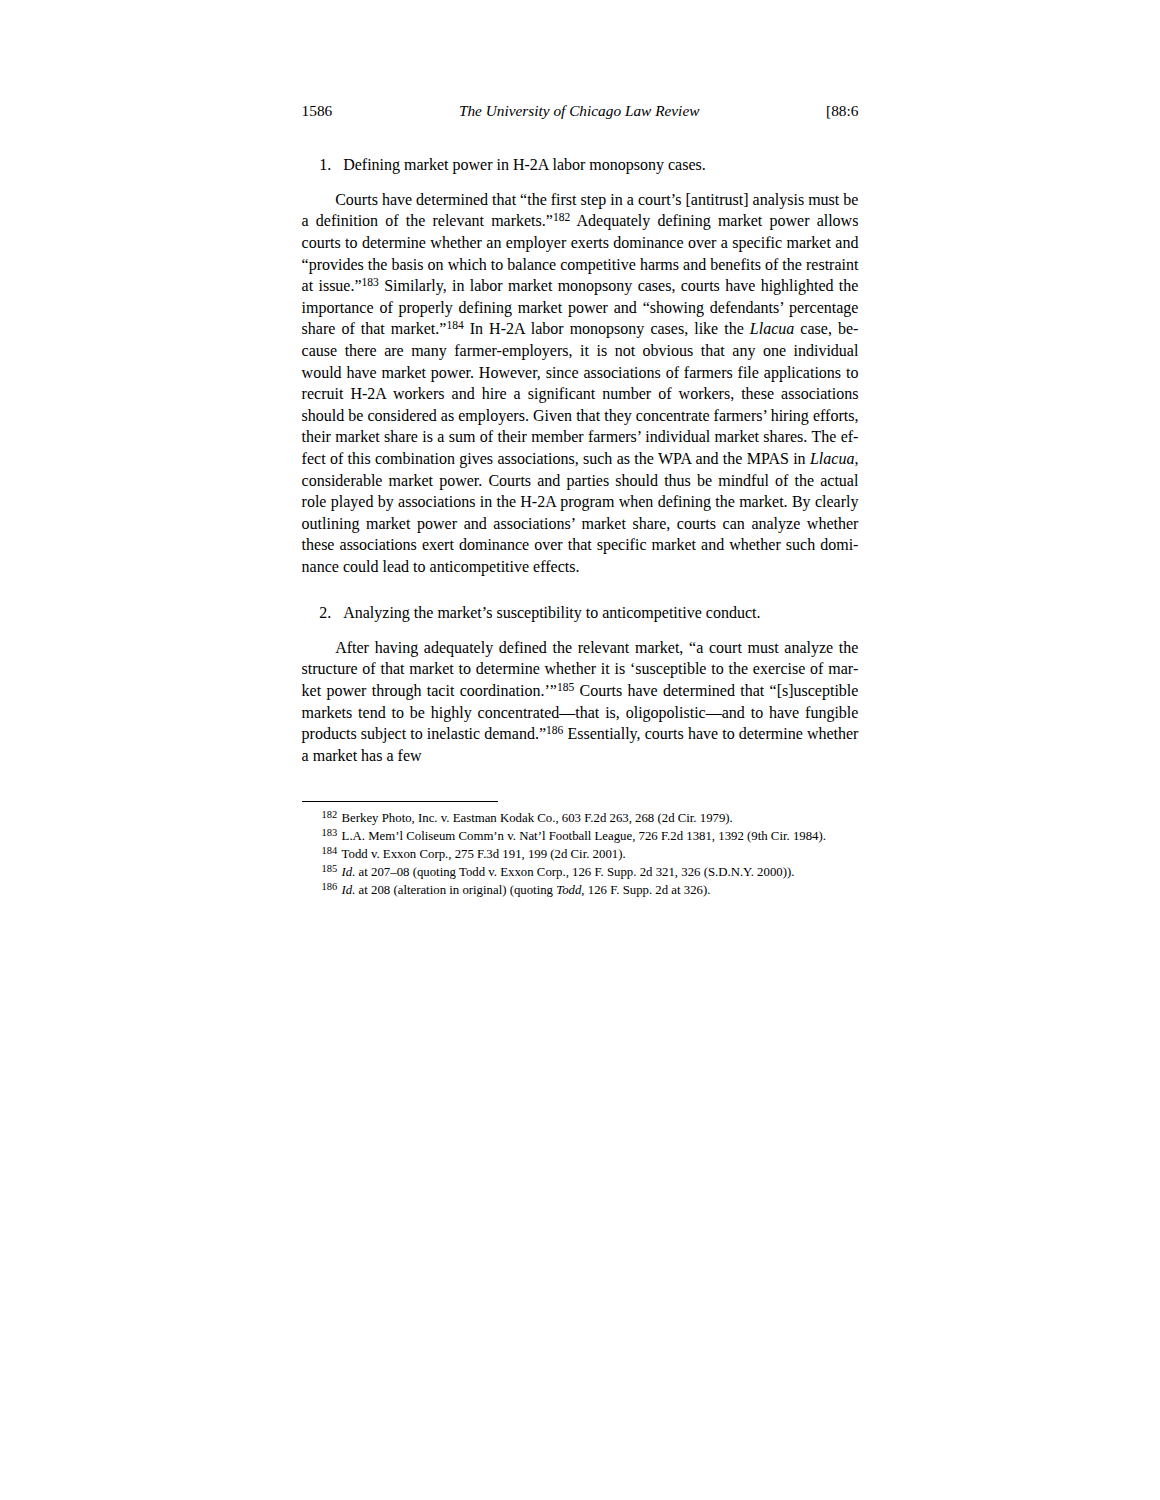1586 The University of Chicago Law Review [88:6
1. Defining market power in H-2A labor monopsony cases.
Courts have determined that “the first step in a court’s [antitrust] analysis must be a definition of the relevant markets.”182 Adequately defining market power allows courts to determine whether an employer exerts dominance over a specific market and “provides the basis on which to balance competitive harms and benefits of the restraint at issue.”183 Similarly, in labor market monopsony cases, courts have highlighted the importance of properly defining market power and “showing defendants’ percentage share of that market.”184 In H-2A labor monopsony cases, like the Llacua case, because there are many farmer-employers, it is not obvious that any one individual would have market power. However, since associations of farmers file applications to recruit H-2A workers and hire a significant number of workers, these associations should be considered as employers. Given that they concentrate farmers’ hiring efforts, their market share is a sum of their member farmers’ individual market shares. The effect of this combination gives associations, such as the WPA and the MPAS in Llacua, considerable market power. Courts and parties should thus be mindful of the actual role played by associations in the H-2A program when defining the market. By clearly outlining market power and associations’ market share, courts can analyze whether these associations exert dominance over that specific market and whether such dominance could lead to anticompetitive effects.
2. Analyzing the market’s susceptibility to anticompetitive conduct.
After having adequately defined the relevant market, “a court must analyze the structure of that market to determine whether it is ‘susceptible to the exercise of market power through tacit coordination.’”185 Courts have determined that “[s]usceptible markets tend to be highly concentrated—that is, oligopolistic—and to have fungible products subject to inelastic demand.”186 Essentially, courts have to determine whether a market has a few
182 Berkey Photo, Inc. v. Eastman Kodak Co., 603 F.2d 263, 268 (2d Cir. 1979).
183 L.A. Mem’l Coliseum Comm’n v. Nat’l Football League, 726 F.2d 1381, 1392 (9th Cir. 1984).
184 Todd v. Exxon Corp., 275 F.3d 191, 199 (2d Cir. 2001).
185 Id. at 207–08 (quoting Todd v. Exxon Corp., 126 F. Supp. 2d 321, 326 (S.D.N.Y. 2000)).
186 Id. at 208 (alteration in original) (quoting Todd, 126 F. Supp. 2d at 326).